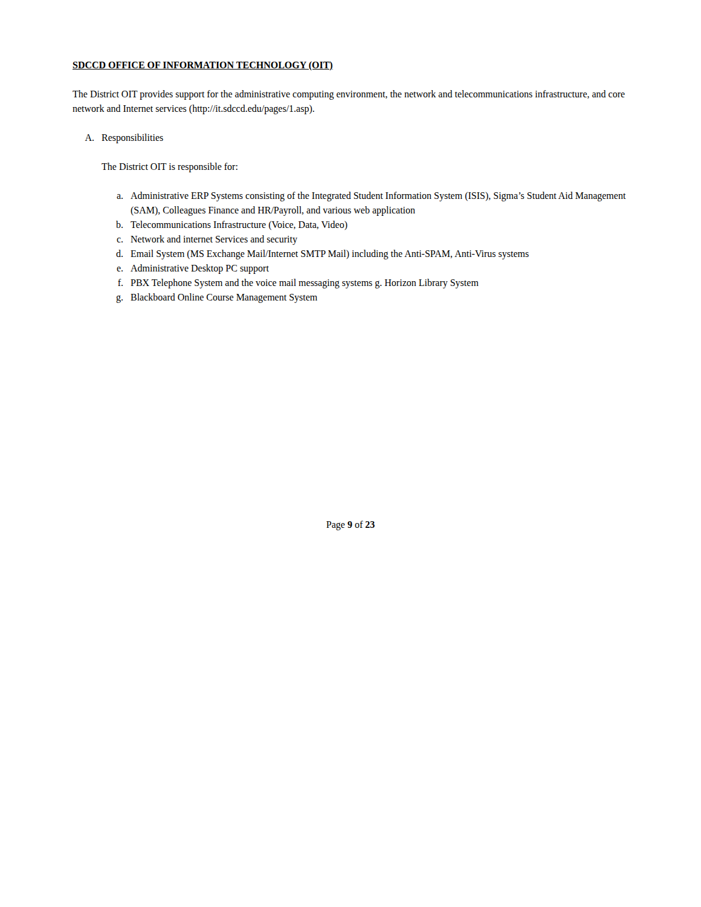SDCCD OFFICE OF INFORMATION TECHNOLOGY (OIT)
The District OIT provides support for the administrative computing environment, the network and telecommunications infrastructure, and core network and Internet services (http://it.sdccd.edu/pages/1.asp).
Responsibilities
The District OIT is responsible for:
Administrative ERP Systems consisting of the Integrated Student Information System (ISIS), Sigma’s Student Aid Management (SAM), Colleagues Finance and HR/Payroll, and various web application
Telecommunications Infrastructure (Voice, Data, Video)
Network and internet Services and security
Email System (MS Exchange Mail/Internet SMTP Mail) including the Anti-SPAM, Anti-Virus systems
Administrative Desktop PC support
PBX Telephone System and the voice mail messaging systems g. Horizon Library System
Blackboard Online Course Management System
Page 9 of 23